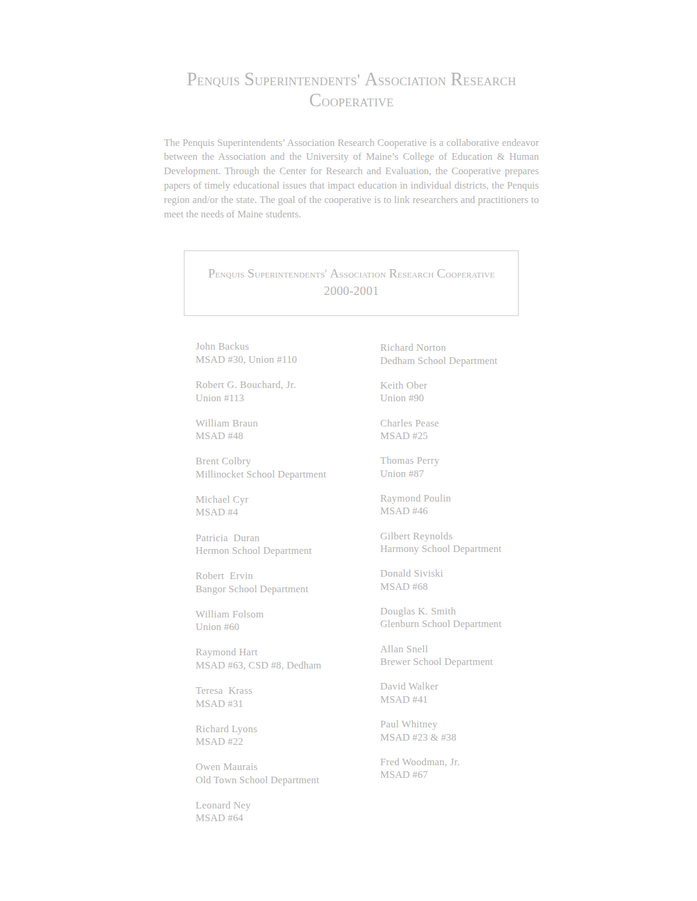Penquis Superintendents' Association Research Cooperative
The Penquis Superintendents’ Association Research Cooperative is a collaborative endeavor between the Association and the University of Maine’s College of Education & Human Development. Through the Center for Research and Evaluation, the Cooperative prepares papers of timely educational issues that impact education in individual districts, the Penquis region and/or the state. The goal of the cooperative is to link researchers and practitioners to meet the needs of Maine students.
Penquis Superintendents' Association Research Cooperative
2000-2001
John Backus MSAD #30, Union #110
Robert G. Bouchard, Jr. Union #113
William Braun MSAD #48
Brent Colbry Millinocket School Department
Michael Cyr MSAD #4
Patricia Duran Hermon School Department
Robert Ervin Bangor School Department
William Folsom Union #60
Raymond Hart MSAD #63, CSD #8, Dedham
Teresa Krass MSAD #31
Richard Lyons MSAD #22
Owen Maurais Old Town School Department
Leonard Ney MSAD #64
Richard Norton Dedham School Department
Keith Ober Union #90
Charles Pease MSAD #25
Thomas Perry Union #87
Raymond Poulin MSAD #46
Gilbert Reynolds Harmony School Department
Donald Siviski MSAD #68
Douglas K. Smith Glenburn School Department
Allan Snell Brewer School Department
David Walker MSAD #41
Paul Whitney MSAD #23 & #38
Fred Woodman, Jr. MSAD #67